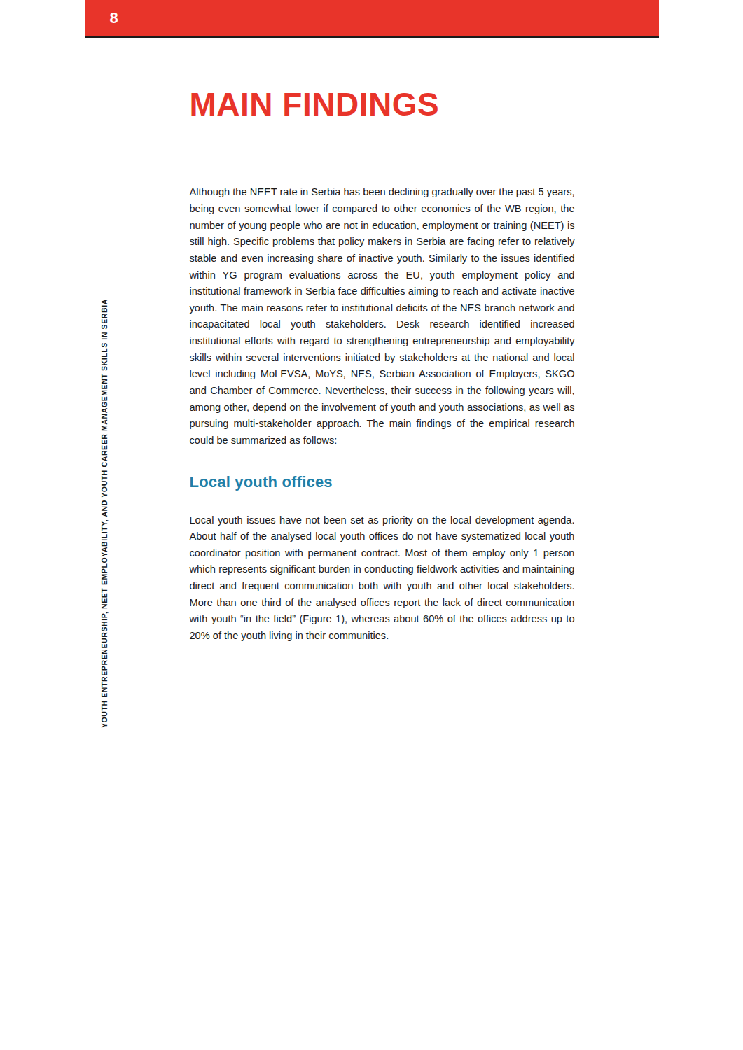8
Youth entrepreneurship, NEET employability, and youth career management skills in Serbia
MAIN FINDINGS
Although the NEET rate in Serbia has been declining gradually over the past 5 years, being even somewhat lower if compared to other economies of the WB region, the number of young people who are not in education, employment or training (NEET) is still high. Specific problems that policy makers in Serbia are facing refer to relatively stable and even increasing share of inactive youth. Similarly to the issues identified within YG program evaluations across the EU, youth employment policy and institutional framework in Serbia face difficulties aiming to reach and activate inactive youth. The main reasons refer to institutional deficits of the NES branch network and incapacitated local youth stakeholders. Desk research identified increased institutional efforts with regard to strengthening entrepreneurship and employability skills within several interventions initiated by stakeholders at the national and local level including MoLEVSA, MoYS, NES, Serbian Association of Employers, SKGO and Chamber of Commerce. Nevertheless, their success in the following years will, among other, depend on the involvement of youth and youth associations, as well as pursuing multi-stakeholder approach. The main findings of the empirical research could be summarized as follows:
Local youth offices
Local youth issues have not been set as priority on the local development agenda. About half of the analysed local youth offices do not have systematized local youth coordinator position with permanent contract. Most of them employ only 1 person which represents significant burden in conducting fieldwork activities and maintaining direct and frequent communication both with youth and other local stakeholders. More than one third of the analysed offices report the lack of direct communication with youth “in the field” (Figure 1), whereas about 60% of the offices address up to 20% of the youth living in their communities.